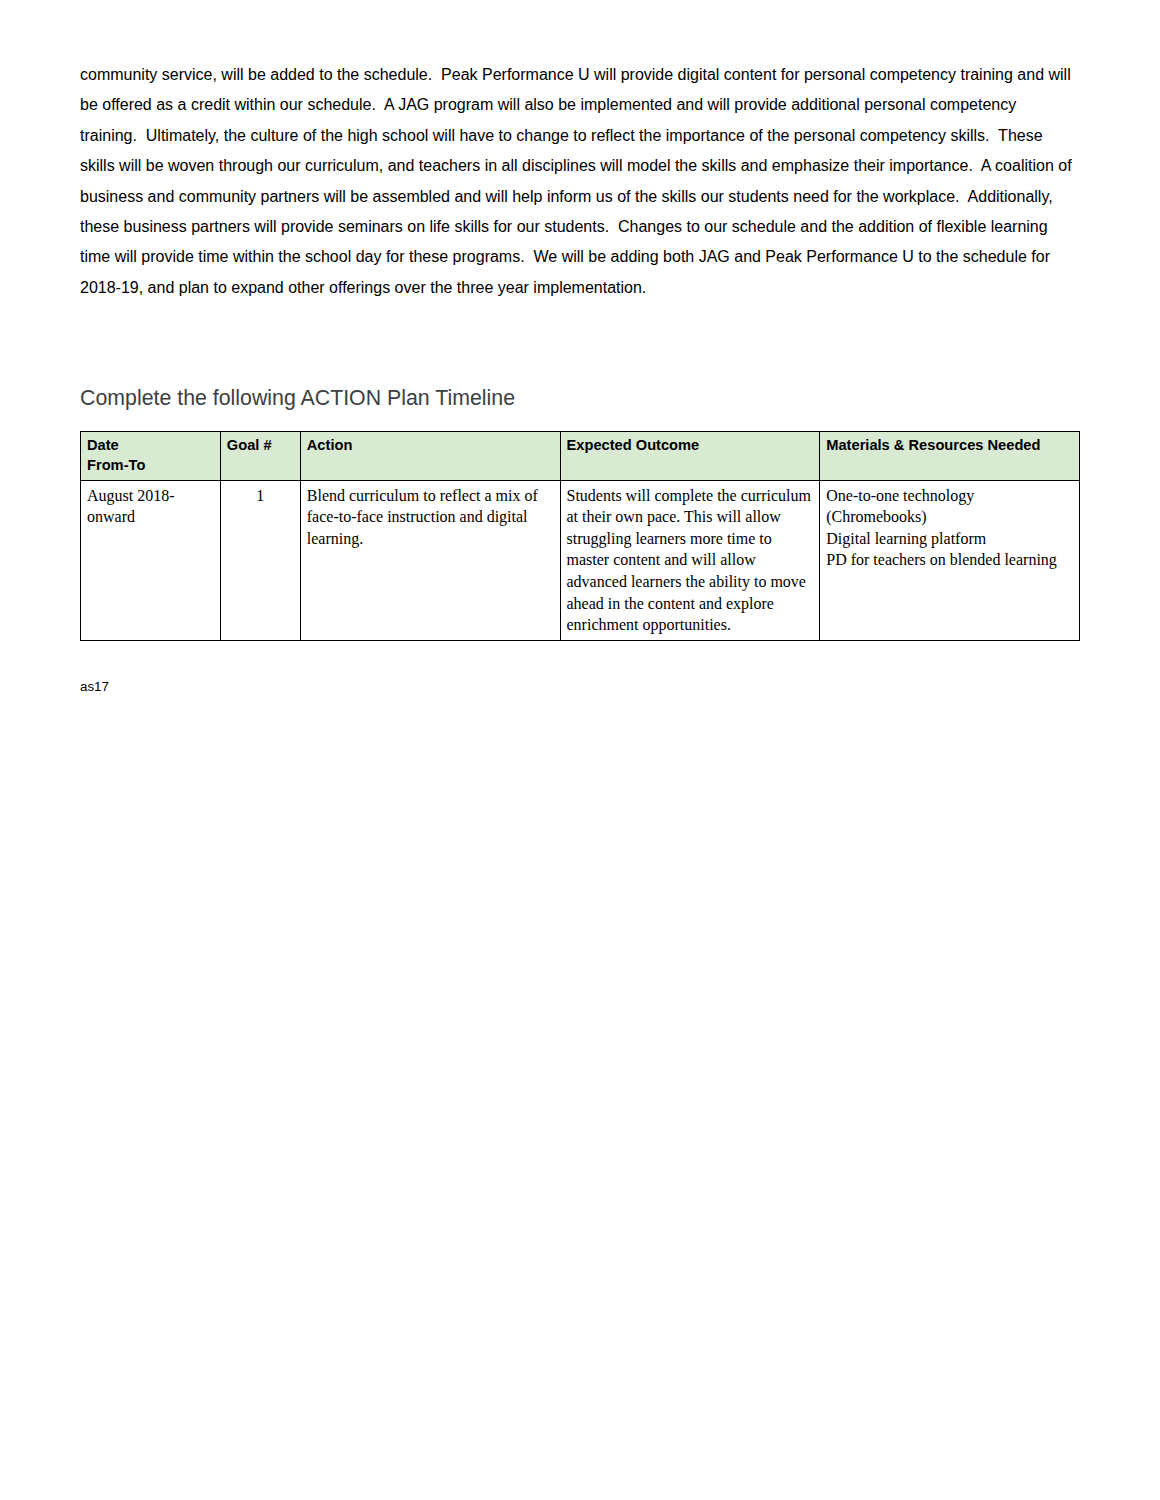community service, will be added to the schedule. Peak Performance U will provide digital content for personal competency training and will be offered as a credit within our schedule. A JAG program will also be implemented and will provide additional personal competency training. Ultimately, the culture of the high school will have to change to reflect the importance of the personal competency skills. These skills will be woven through our curriculum, and teachers in all disciplines will model the skills and emphasize their importance. A coalition of business and community partners will be assembled and will help inform us of the skills our students need for the workplace. Additionally, these business partners will provide seminars on life skills for our students. Changes to our schedule and the addition of flexible learning time will provide time within the school day for these programs. We will be adding both JAG and Peak Performance U to the schedule for 2018-19, and plan to expand other offerings over the three year implementation.
Complete the following ACTION Plan Timeline
| Date From-To | Goal # | Action | Expected Outcome | Materials & Resources Needed |
| --- | --- | --- | --- | --- |
| August 2018-onward | 1 | Blend curriculum to reflect a mix of face-to-face instruction and digital learning. | Students will complete the curriculum at their own pace. This will allow struggling learners more time to master content and will allow advanced learners the ability to move ahead in the content and explore enrichment opportunities. | One-to-one technology (Chromebooks) Digital learning platform PD for teachers on blended learning |
as17